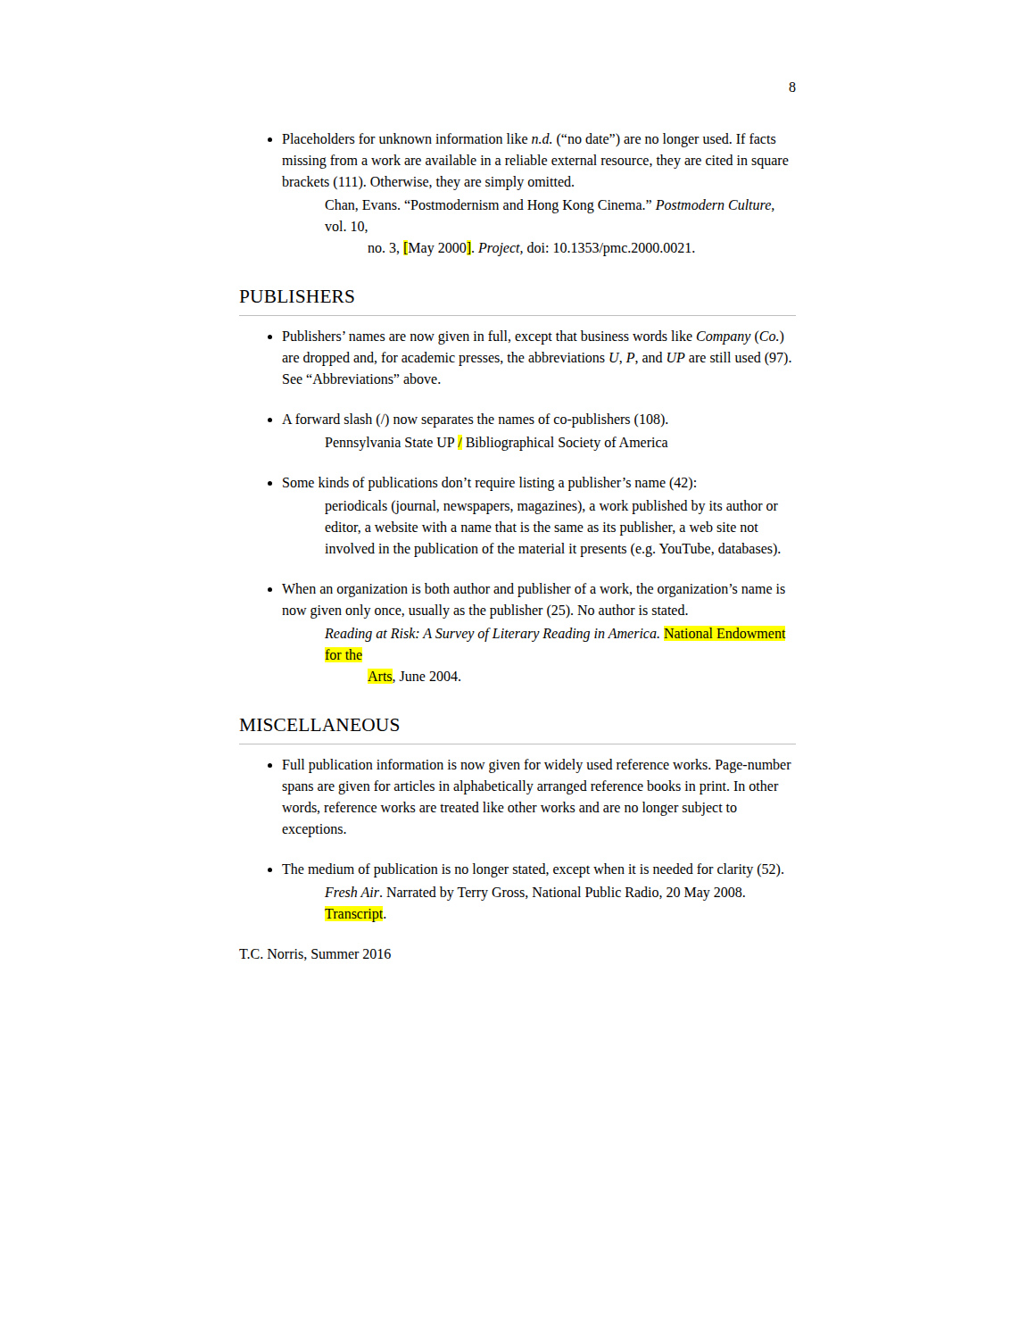8
Placeholders for unknown information like n.d. (“no date”) are no longer used. If facts missing from a work are available in a reliable external resource, they are cited in square brackets (111). Otherwise, they are simply omitted.
Chan, Evans. “Postmodernism and Hong Kong Cinema.” Postmodern Culture, vol. 10, no. 3, [May 2000]. Project, doi: 10.1353/pmc.2000.0021.
PUBLISHERS
Publishers’ names are now given in full, except that business words like Company (Co.) are dropped and, for academic presses, the abbreviations U, P, and UP are still used (97). See “Abbreviations” above.
A forward slash (/) now separates the names of co-publishers (108).
Pennsylvania State UP / Bibliographical Society of America
Some kinds of publications don’t require listing a publisher’s name (42):
periodicals (journal, newspapers, magazines), a work published by its author or editor, a website with a name that is the same as its publisher, a web site not involved in the publication of the material it presents (e.g. YouTube, databases).
When an organization is both author and publisher of a work, the organization’s name is now given only once, usually as the publisher (25). No author is stated.
Reading at Risk: A Survey of Literary Reading in America. National Endowment for the Arts, June 2004.
MISCELLANEOUS
Full publication information is now given for widely used reference works. Page-number spans are given for articles in alphabetically arranged reference books in print. In other words, reference works are treated like other works and are no longer subject to exceptions.
The medium of publication is no longer stated, except when it is needed for clarity (52).
Fresh Air. Narrated by Terry Gross, National Public Radio, 20 May 2008. Transcript.
T.C. Norris, Summer 2016